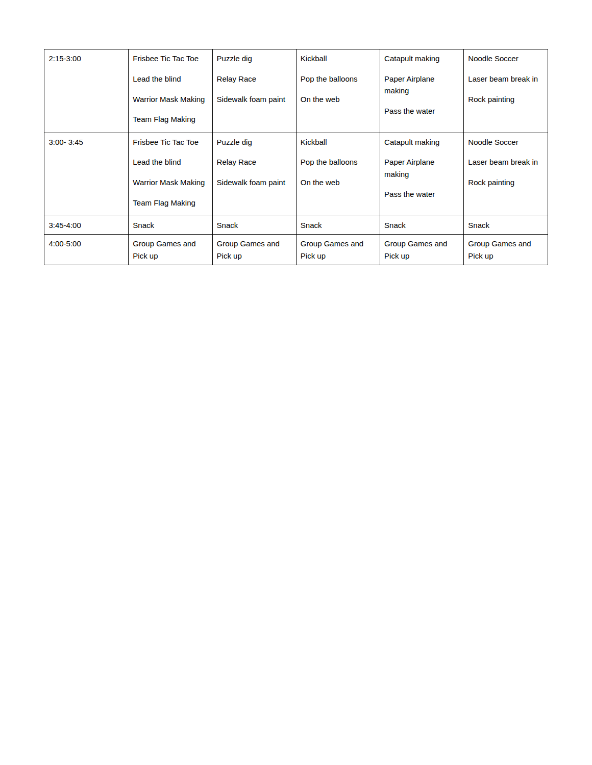| 2:15-3:00 | Frisbee Tic Tac Toe Lead the blind Warrior Mask Making Team Flag Making | Puzzle dig Relay Race Sidewalk foam paint | Kickball Pop the balloons On the web | Catapult making Paper Airplane making Pass the water | Noodle Soccer Laser beam break in Rock painting |
| 3:00- 3:45 | Frisbee Tic Tac Toe Lead the blind Warrior Mask Making Team Flag Making | Puzzle dig Relay Race Sidewalk foam paint | Kickball Pop the balloons On the web | Catapult making Paper Airplane making Pass the water | Noodle Soccer Laser beam break in Rock painting |
| 3:45-4:00 | Snack | Snack | Snack | Snack | Snack |
| 4:00-5:00 | Group Games and Pick up | Group Games and Pick up | Group Games and Pick up | Group Games and Pick up | Group Games and Pick up |